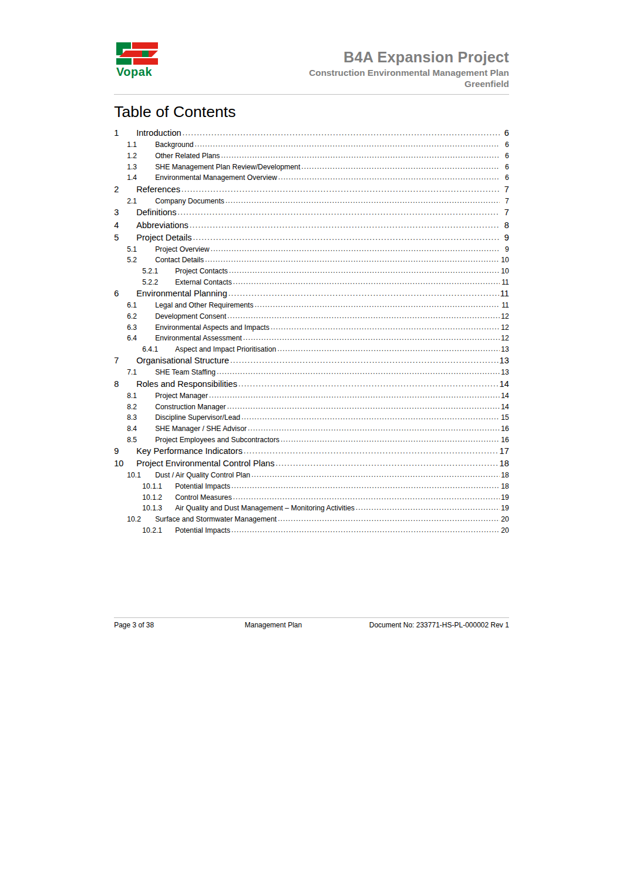Vopak
B4A Expansion Project
Construction Environmental Management Plan
Greenfield
Table of Contents
1 Introduction .................................................................................................................................................. 6
1.1 Background ................................................................................................................................................................. 6
1.2 Other Related Plans ................................................................................................................................................. 6
1.3 SHE Management Plan Review/Development ................................................................................................. 6
1.4 Environmental Management Overview ......................................................................................................... 6
2 References ................................................................................................................................................... 7
2.1 Company Documents .............................................................................................................................. 7
3 Definitions ..................................................................................................................................................... 7
4 Abbreviations ................................................................................................................................................ 8
5 Project Details ............................................................................................................................................... 9
5.1 Project Overview ..................................................................................................................................... 9
5.2 Contact Details ....................................................................................................................................... 10
5.2.1 Project Contacts ............................................................................................................................. 10
5.2.2 External Contacts ........................................................................................................................... 11
6 Environmental Planning ....................................................................................................................... 11
6.1 Legal and Other Requirements ................................................................................................................. 11
6.2 Development Consent ............................................................................................................................. 12
6.3 Environmental Aspects and Impacts ......................................................................................................... 12
6.4 Environmental Assessment ..................................................................................................................... 12
6.4.1 Aspect and Impact Prioritisation ............................................................................................. 13
7 Organisational Structure ....................................................................................................................... 13
7.1 SHE Team Staffing .................................................................................................................................. 13
8 Roles and Responsibilities ................................................................................................................... 14
8.1 Project Manager ..................................................................................................................................... 14
8.2 Construction Manager ............................................................................................................................ 14
8.3 Discipline Supervisor/Lead ....................................................................................................................... 15
8.4 SHE Manager / SHE Advisor .................................................................................................................... 16
8.5 Project Employees and Subcontractors ..................................................................................................... 16
9 Key Performance Indicators ................................................................................................................ 17
10 Project Environmental Control Plans ................................................................................................... 18
10.1 Dust / Air Quality Control Plan ................................................................................................................... 18
10.1.1 Potential Impacts ........................................................................................................................... 18
10.1.2 Control Measures .......................................................................................................................... 19
10.1.3 Air Quality and Dust Management – Monitoring Activities ..................................................................... 19
10.2 Surface and Stormwater Management ....................................................................................................... 20
10.2.1 Potential Impacts ........................................................................................................................... 20
Page 3 of 38
Management Plan
Document No: 233771-HS-PL-000002 Rev 1